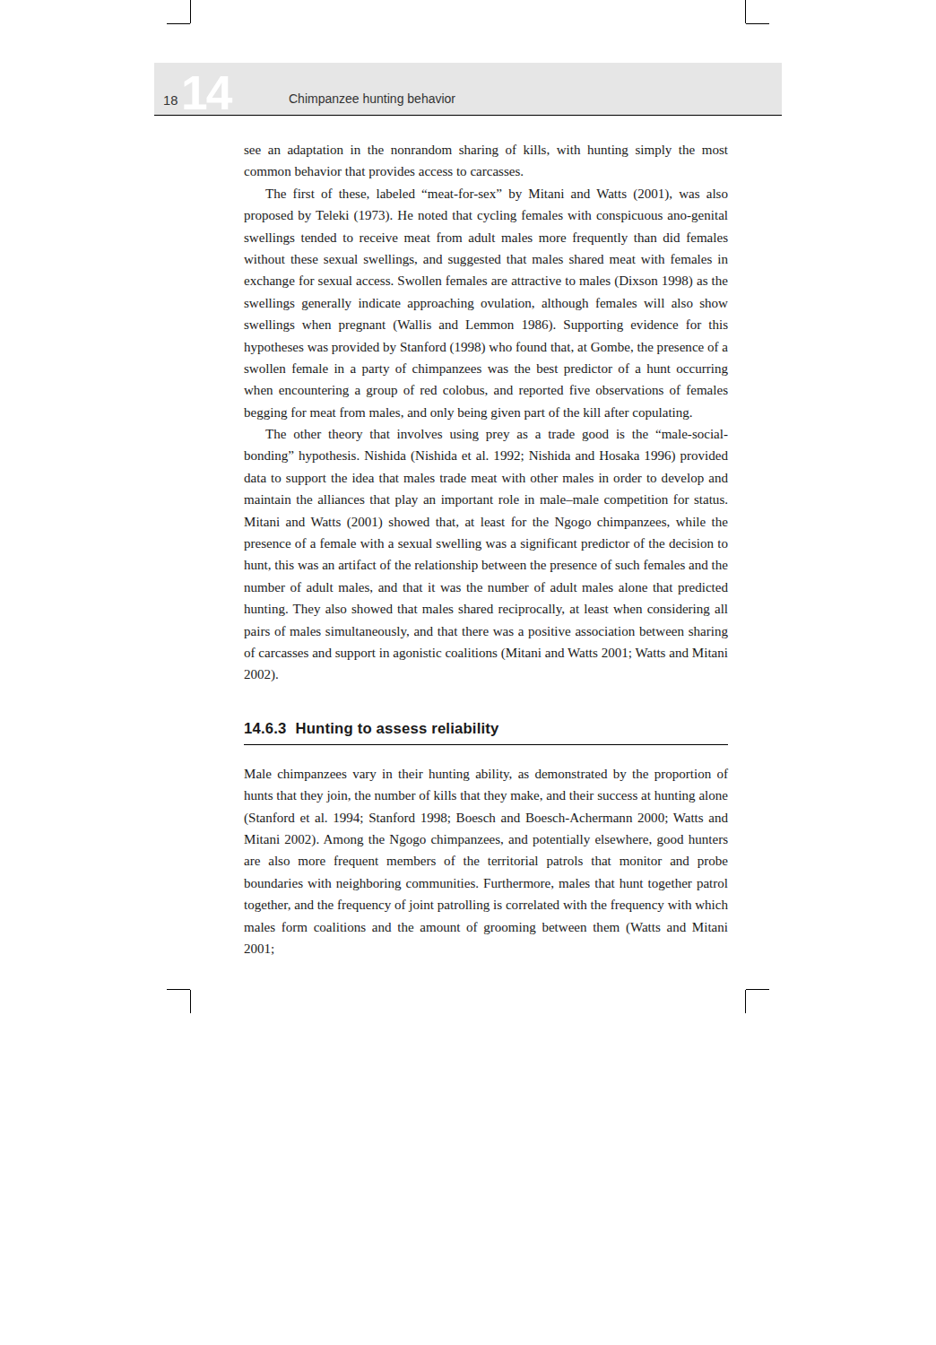18 14 Chimpanzee hunting behavior
see an adaptation in the nonrandom sharing of kills, with hunting simply the most common behavior that provides access to carcasses.
The first of these, labeled “meat-for-sex” by Mitani and Watts (2001), was also proposed by Teleki (1973). He noted that cycling females with conspicuous ano-genital swellings tended to receive meat from adult males more frequently than did females without these sexual swellings, and suggested that males shared meat with females in exchange for sexual access. Swollen females are attractive to males (Dixson 1998) as the swellings generally indicate approaching ovulation, although females will also show swellings when pregnant (Wallis and Lemmon 1986). Supporting evidence for this hypotheses was provided by Stanford (1998) who found that, at Gombe, the presence of a swollen female in a party of chimpanzees was the best predictor of a hunt occurring when encountering a group of red colobus, and reported five observations of females begging for meat from males, and only being given part of the kill after copulating.
The other theory that involves using prey as a trade good is the “male-social-bonding” hypothesis. Nishida (Nishida et al. 1992; Nishida and Hosaka 1996) provided data to support the idea that males trade meat with other males in order to develop and maintain the alliances that play an important role in male–male competition for status. Mitani and Watts (2001) showed that, at least for the Ngogo chimpanzees, while the presence of a female with a sexual swelling was a significant predictor of the decision to hunt, this was an artifact of the relationship between the presence of such females and the number of adult males, and that it was the number of adult males alone that predicted hunting. They also showed that males shared reciprocally, at least when considering all pairs of males simultaneously, and that there was a positive association between sharing of carcasses and support in agonistic coalitions (Mitani and Watts 2001; Watts and Mitani 2002).
14.6.3 Hunting to assess reliability
Male chimpanzees vary in their hunting ability, as demonstrated by the proportion of hunts that they join, the number of kills that they make, and their success at hunting alone (Stanford et al. 1994; Stanford 1998; Boesch and Boesch-Achermann 2000; Watts and Mitani 2002). Among the Ngogo chimpanzees, and potentially elsewhere, good hunters are also more frequent members of the territorial patrols that monitor and probe boundaries with neighboring communities. Furthermore, males that hunt together patrol together, and the frequency of joint patrolling is correlated with the frequency with which males form coalitions and the amount of grooming between them (Watts and Mitani 2001;